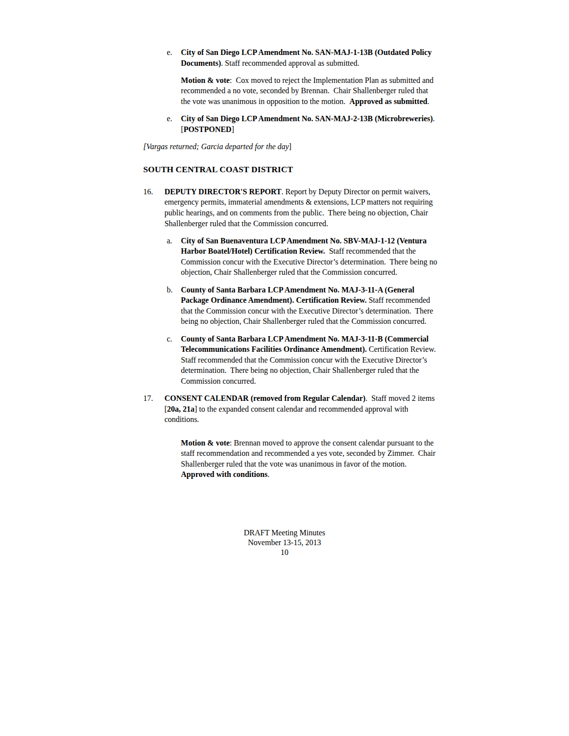e.
City of San Diego LCP Amendment No. SAN-MAJ-1-13B (Outdated Policy Documents). Staff recommended approval as submitted.
Motion & vote: Cox moved to reject the Implementation Plan as submitted and recommended a no vote, seconded by Brennan. Chair Shallenberger ruled that the vote was unanimous in opposition to the motion. Approved as submitted.
e.
City of San Diego LCP Amendment No. SAN-MAJ-2-13B (Microbreweries). [POSTPONED]
[Vargas returned; Garcia departed for the day]
SOUTH CENTRAL COAST DISTRICT
16.
DEPUTY DIRECTOR'S REPORT. Report by Deputy Director on permit waivers, emergency permits, immaterial amendments & extensions, LCP matters not requiring public hearings, and on comments from the public. There being no objection, Chair Shallenberger ruled that the Commission concurred.
a.
City of San Buenaventura LCP Amendment No. SBV-MAJ-1-12 (Ventura Harbor Boatel/Hotel) Certification Review. Staff recommended that the Commission concur with the Executive Director’s determination. There being no objection, Chair Shallenberger ruled that the Commission concurred.
b.
County of Santa Barbara LCP Amendment No. MAJ-3-11-A (General Package Ordinance Amendment). Certification Review. Staff recommended that the Commission concur with the Executive Director’s determination. There being no objection, Chair Shallenberger ruled that the Commission concurred.
c.
County of Santa Barbara LCP Amendment No. MAJ-3-11-B (Commercial Telecommunications Facilities Ordinance Amendment). Certification Review. Staff recommended that the Commission concur with the Executive Director’s determination. There being no objection, Chair Shallenberger ruled that the Commission concurred.
17.
CONSENT CALENDAR (removed from Regular Calendar). Staff moved 2 items [20a, 21a] to the expanded consent calendar and recommended approval with conditions.
Motion & vote: Brennan moved to approve the consent calendar pursuant to the staff recommendation and recommended a yes vote, seconded by Zimmer. Chair Shallenberger ruled that the vote was unanimous in favor of the motion. Approved with conditions.
DRAFT Meeting Minutes
November 13-15, 2013
10